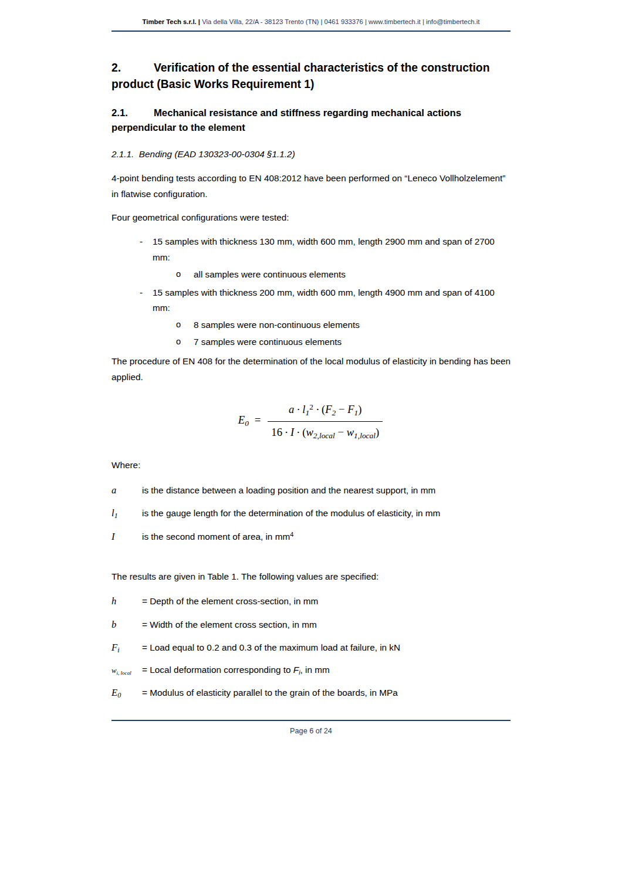Timber Tech s.r.l. | Via della Villa, 22/A - 38123 Trento (TN) | 0461 933376 | www.timbertech.it | info@timbertech.it
2. Verification of the essential characteristics of the construction product (Basic Works Requirement 1)
2.1. Mechanical resistance and stiffness regarding mechanical actions perpendicular to the element
2.1.1. Bending (EAD 130323-00-0304 §1.1.2)
4-point bending tests according to EN 408:2012 have been performed on “Leneco Vollholzelement” in flatwise configuration.
Four geometrical configurations were tested:
15 samples with thickness 130 mm, width 600 mm, length 2900 mm and span of 2700 mm:
all samples were continuous elements
15 samples with thickness 200 mm, width 600 mm, length 4900 mm and span of 4100 mm:
8 samples were non-continuous elements
7 samples were continuous elements
The procedure of EN 408 for the determination of the local modulus of elasticity in bending has been applied.
E0 = a · l12 · (F2 − F1) 16 · I · (w2,local − w1,local)
Where:
a
is the distance between a loading position and the nearest support, in mm
l1
is the gauge length for the determination of the modulus of elasticity, in mm
I
is the second moment of area, in mm4
The results are given in Table 1. The following values are specified:
h
= Depth of the element cross-section, in mm
b
= Width of the element cross section, in mm
Fi
= Load equal to 0.2 and 0.3 of the maximum load at failure, in kN
wi, local
= Local deformation corresponding to Fi, in mm
E0
= Modulus of elasticity parallel to the grain of the boards, in MPa
Page 6 of 24